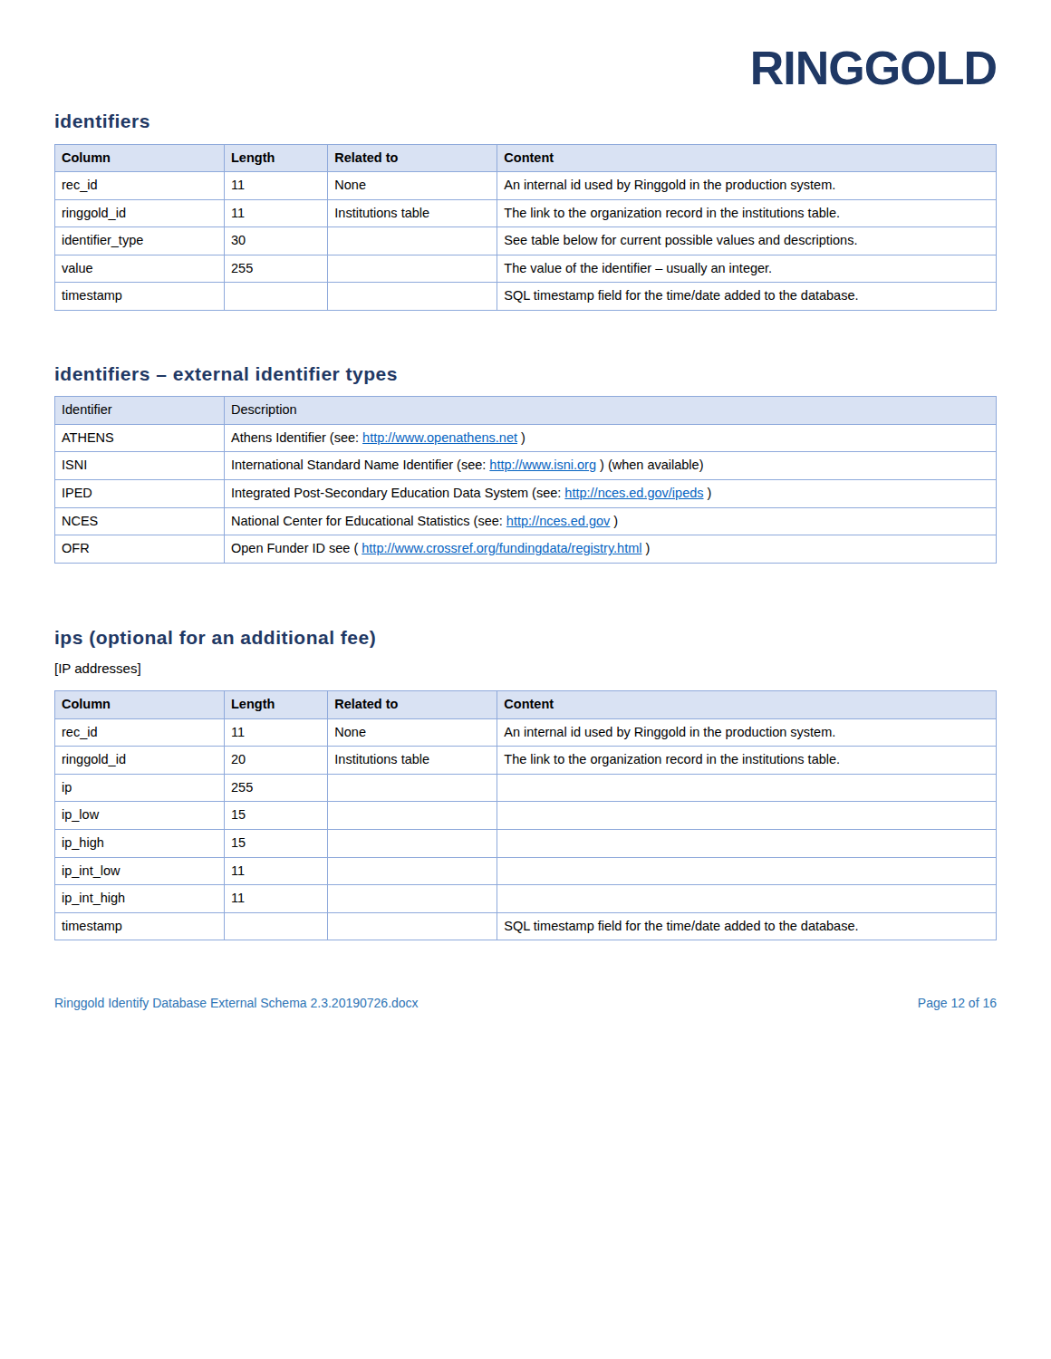RINGGOLD
identifiers
| Column | Length | Related to | Content |
| --- | --- | --- | --- |
| rec_id | 11 | None | An internal id used by Ringgold in the production system. |
| ringgold_id | 11 | Institutions table | The link to the organization record in the institutions table. |
| identifier_type | 30 | | See table below for current possible values and descriptions. |
| value | 255 | | The value of the identifier – usually an integer. |
| timestamp | | | SQL timestamp field for the time/date added to the database. |
identifiers – external identifier types
| Identifier | Description |
| --- | --- |
| ATHENS | Athens Identifier (see: http://www.openathens.net ) |
| ISNI | International Standard Name Identifier (see: http://www.isni.org ) (when available) |
| IPED | Integrated Post-Secondary Education Data System (see: http://nces.ed.gov/ipeds ) |
| NCES | National Center for Educational Statistics (see: http://nces.ed.gov ) |
| OFR | Open Funder ID see ( http://www.crossref.org/fundingdata/registry.html ) |
ips (optional for an additional fee)
[IP addresses]
| Column | Length | Related to | Content |
| --- | --- | --- | --- |
| rec_id | 11 | None | An internal id used by Ringgold in the production system. |
| ringgold_id | 20 | Institutions table | The link to the organization record in the institutions table. |
| ip | 255 | | |
| ip_low | 15 | | |
| ip_high | 15 | | |
| ip_int_low | 11 | | |
| ip_int_high | 11 | | |
| timestamp | | | SQL timestamp field for the time/date added to the database. |
Ringgold Identify Database External Schema 2.3.20190726.docx Page 12 of 16